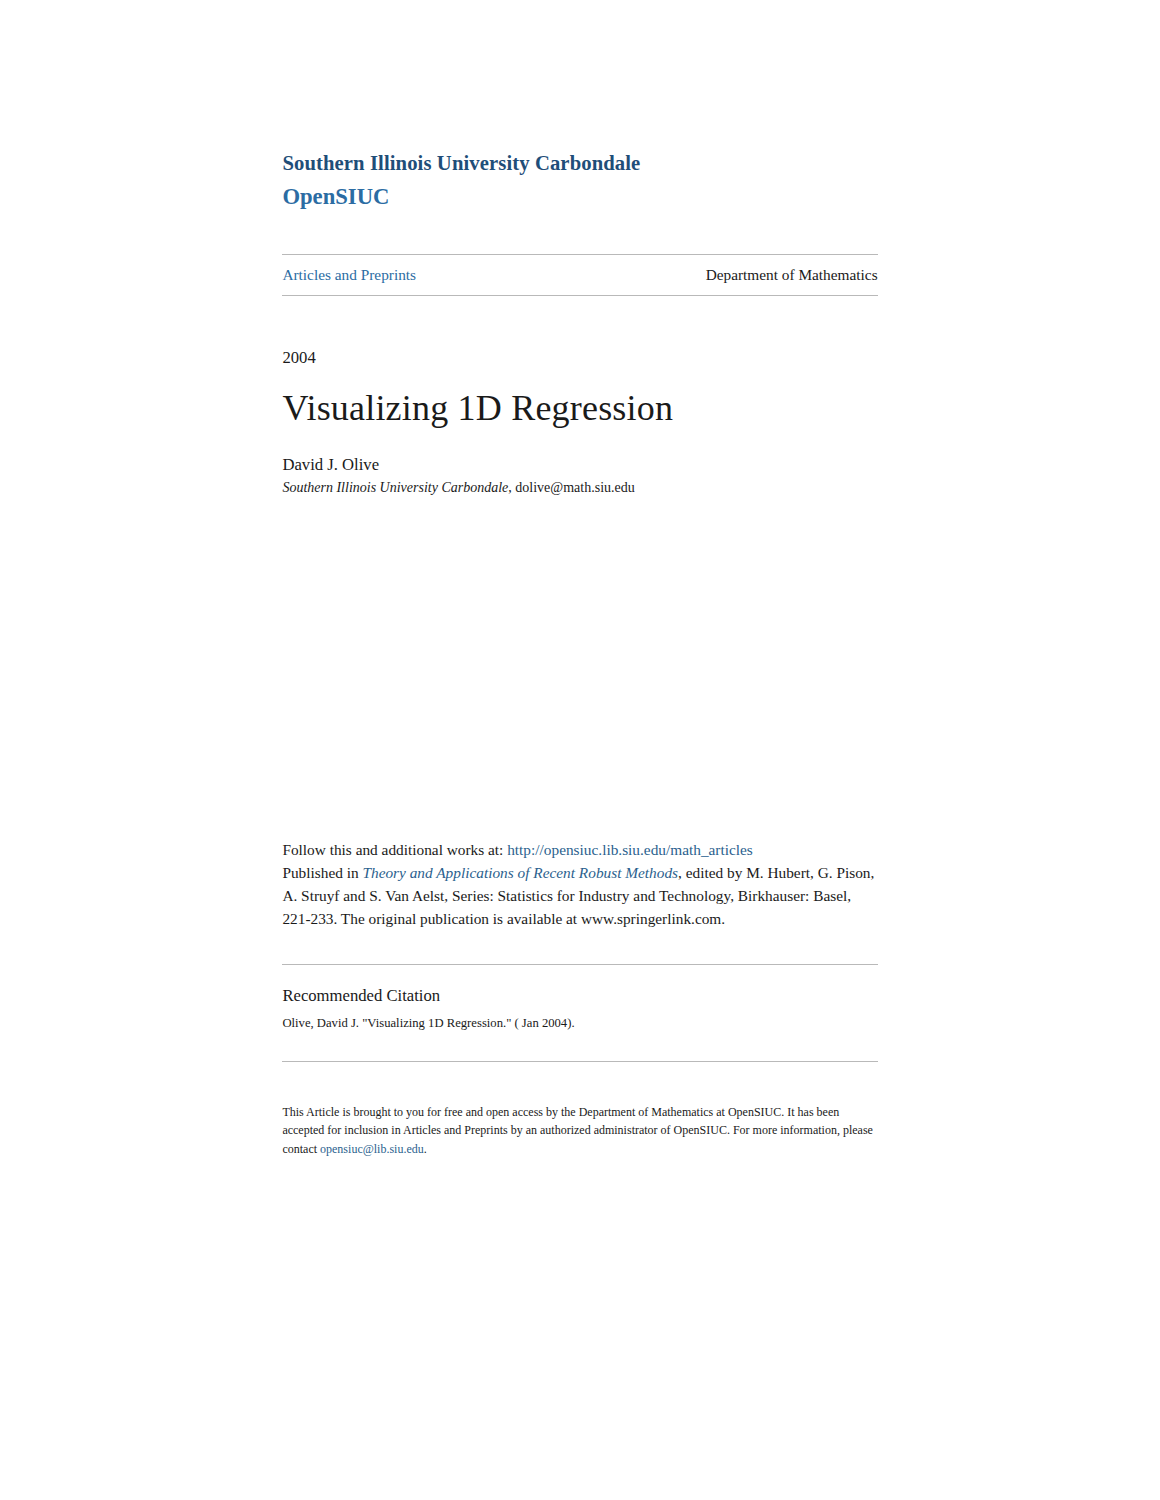Southern Illinois University Carbondale
OpenSIUC
Articles and Preprints
Department of Mathematics
2004
Visualizing 1D Regression
David J. Olive
Southern Illinois University Carbondale, dolive@math.siu.edu
Follow this and additional works at: http://opensiuc.lib.siu.edu/math_articles
Published in Theory and Applications of Recent Robust Methods, edited by M. Hubert, G. Pison, A. Struyf and S. Van Aelst, Series: Statistics for Industry and Technology, Birkhauser: Basel, 221-233. The original publication is available at www.springerlink.com.
Recommended Citation
Olive, David J. "Visualizing 1D Regression." ( Jan 2004).
This Article is brought to you for free and open access by the Department of Mathematics at OpenSIUC. It has been accepted for inclusion in Articles and Preprints by an authorized administrator of OpenSIUC. For more information, please contact opensiuc@lib.siu.edu.